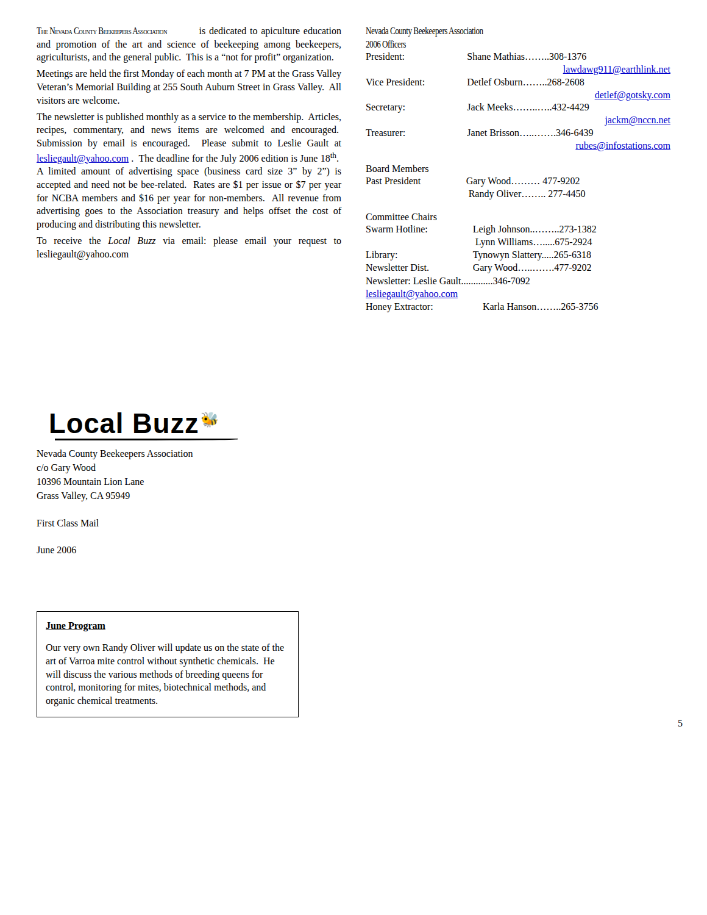The Nevada County Beekeepers Association is dedicated to apiculture education and promotion of the art and science of beekeeping among beekeepers, agriculturists, and the general public. This is a “not for profit” organization.
Meetings are held the first Monday of each month at 7 PM at the Grass Valley Veteran’s Memorial Building at 255 South Auburn Street in Grass Valley. All visitors are welcome.
The newsletter is published monthly as a service to the membership. Articles, recipes, commentary, and news items are welcomed and encouraged. Submission by email is encouraged. Please submit to Leslie Gault at lesliegault@yahoo.com . The deadline for the July 2006 edition is June 18th. A limited amount of advertising space (business card size 3” by 2”) is accepted and need not be bee-related. Rates are $1 per issue or $7 per year for NCBA members and $16 per year for non-members. All revenue from advertising goes to the Association treasury and helps offset the cost of producing and distributing this newsletter.
To receive the Local Buzz via email: please email your request to lesliegault@yahoo.com
Nevada County Beekeepers Association
2006 Officers
| President: | Shane Mathias……..308-1376 |
| | lawdawg911@earthlink.net |
| Vice President: | Detlef Osburn……..268-2608 |
| | detlef@gotsky.com |
| Secretary: | Jack Meeks……..…..432-4429 |
| | jackm@nccn.net |
| Treasurer: | Janet Brisson…..…….346-6439 |
| | rubes@infostations.com |
Board Members
| Past President | Gary Wood……… 477-9202 |
| | Randy Oliver…….. 277-4450 |
Committee Chairs
| Swarm Hotline: | Leigh Johnson..……..273-1382 |
| | Lynn Williams….....675-2924 |
| Library: | Tynowyn Slattery.....265-6318 |
| Newsletter Dist. | Gary Wood…..…….477-9202 |
Newsletter: Leslie Gault.............346-7092
lesliegault@yahoo.com
| Honey Extractor: | Karla Hanson……..265-3756 |
Local Buzz🐝
Nevada County Beekeepers Association
c/o Gary Wood
10396 Mountain Lion Lane
Grass Valley, CA 95949
First Class Mail
June 2006
June Program
Our very own Randy Oliver will update us on the state of the art of Varroa mite control without synthetic chemicals. He will discuss the various methods of breeding queens for control, monitoring for mites, biotechnical methods, and organic chemical treatments.
5